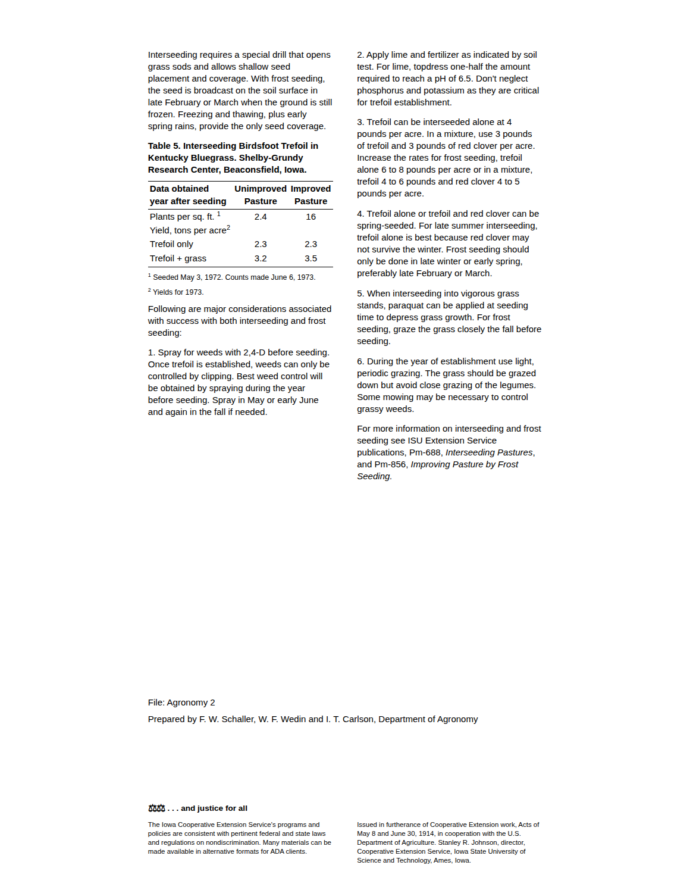Interseeding requires a special drill that opens grass sods and allows shallow seed placement and coverage. With frost seeding, the seed is broadcast on the soil surface in late February or March when the ground is still frozen. Freezing and thawing, plus early spring rains, provide the only seed coverage.
Table 5. Interseeding Birdsfoot Trefoil in Kentucky Bluegrass. Shelby-Grundy Research Center, Beaconsfield, Iowa.
| Data obtained | Unimproved | Improved |
| --- | --- | --- |
| year after seeding | Pasture | Pasture |
| Plants per sq. ft. 1 | 2.4 | 16 |
| Yield, tons per acre 2 | | |
| Trefoil only | 2.3 | 2.3 |
| Trefoil + grass | 3.2 | 3.5 |
1 Seeded May 3, 1972. Counts made June 6, 1973.
2 Yields for 1973.
Following are major considerations associated with success with both interseeding and frost seeding:
1. Spray for weeds with 2,4-D before seeding. Once trefoil is established, weeds can only be controlled by clipping. Best weed control will be obtained by spraying during the year before seeding. Spray in May or early June and again in the fall if needed.
2. Apply lime and fertilizer as indicated by soil test. For lime, topdress one-half the amount required to reach a pH of 6.5. Don't neglect phosphorus and potassium as they are critical for trefoil establishment.
3. Trefoil can be interseeded alone at 4 pounds per acre. In a mixture, use 3 pounds of trefoil and 3 pounds of red clover per acre. Increase the rates for frost seeding, trefoil alone 6 to 8 pounds per acre or in a mixture, trefoil 4 to 6 pounds and red clover 4 to 5 pounds per acre.
4. Trefoil alone or trefoil and red clover can be spring-seeded. For late summer interseeding, trefoil alone is best because red clover may not survive the winter. Frost seeding should only be done in late winter or early spring, preferably late February or March.
5. When interseeding into vigorous grass stands, paraquat can be applied at seeding time to depress grass growth. For frost seeding, graze the grass closely the fall before seeding.
6. During the year of establishment use light, periodic grazing. The grass should be grazed down but avoid close grazing of the legumes. Some mowing may be necessary to control grassy weeds.
For more information on interseeding and frost seeding see ISU Extension Service publications, Pm-688, Interseeding Pastures, and Pm-856, Improving Pasture by Frost Seeding.
File: Agronomy 2
Prepared by F. W. Schaller, W. F. Wedin and I. T. Carlson, Department of Agronomy
⚖⚖. . . and justice for all
The Iowa Cooperative Extension Service's programs and policies are consistent with pertinent federal and state laws and regulations on nondiscrimination. Many materials can be made available in alternative formats for ADA clients.
Issued in furtherance of Cooperative Extension work, Acts of May 8 and June 30, 1914, in cooperation with the U.S. Department of Agriculture. Stanley R. Johnson, director, Cooperative Extension Service, Iowa State University of Science and Technology, Ames, Iowa.